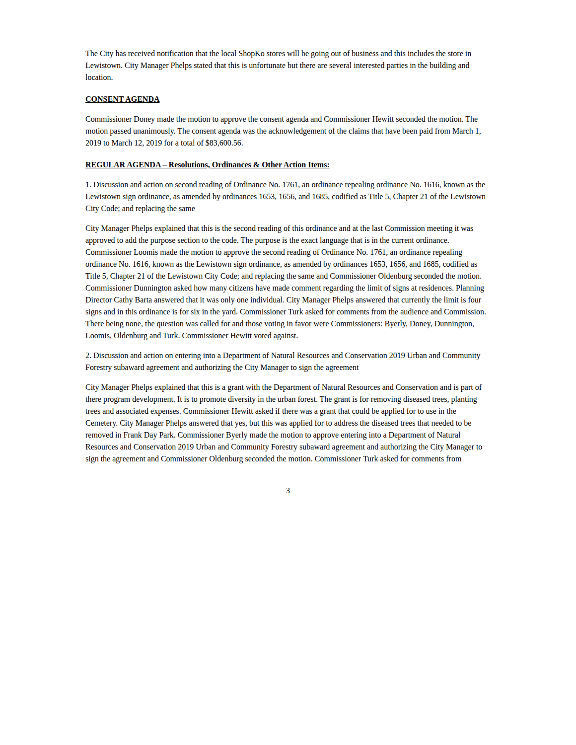The City has received notification that the local ShopKo stores will be going out of business and this includes the store in Lewistown. City Manager Phelps stated that this is unfortunate but there are several interested parties in the building and location.
CONSENT AGENDA
Commissioner Doney made the motion to approve the consent agenda and Commissioner Hewitt seconded the motion. The motion passed unanimously. The consent agenda was the acknowledgement of the claims that have been paid from March 1, 2019 to March 12, 2019 for a total of $83,600.56.
REGULAR AGENDA – Resolutions, Ordinances & Other Action Items:
1. Discussion and action on second reading of Ordinance No. 1761, an ordinance repealing ordinance No. 1616, known as the Lewistown sign ordinance, as amended by ordinances 1653, 1656, and 1685, codified as Title 5, Chapter 21 of the Lewistown City Code; and replacing the same
City Manager Phelps explained that this is the second reading of this ordinance and at the last Commission meeting it was approved to add the purpose section to the code. The purpose is the exact language that is in the current ordinance. Commissioner Loomis made the motion to approve the second reading of Ordinance No. 1761, an ordinance repealing ordinance No. 1616, known as the Lewistown sign ordinance, as amended by ordinances 1653, 1656, and 1685, codified as Title 5, Chapter 21 of the Lewistown City Code; and replacing the same and Commissioner Oldenburg seconded the motion. Commissioner Dunnington asked how many citizens have made comment regarding the limit of signs at residences. Planning Director Cathy Barta answered that it was only one individual. City Manager Phelps answered that currently the limit is four signs and in this ordinance is for six in the yard. Commissioner Turk asked for comments from the audience and Commission. There being none, the question was called for and those voting in favor were Commissioners: Byerly, Doney, Dunnington, Loomis, Oldenburg and Turk. Commissioner Hewitt voted against.
2. Discussion and action on entering into a Department of Natural Resources and Conservation 2019 Urban and Community Forestry subaward agreement and authorizing the City Manager to sign the agreement
City Manager Phelps explained that this is a grant with the Department of Natural Resources and Conservation and is part of there program development. It is to promote diversity in the urban forest. The grant is for removing diseased trees, planting trees and associated expenses. Commissioner Hewitt asked if there was a grant that could be applied for to use in the Cemetery. City Manager Phelps answered that yes, but this was applied for to address the diseased trees that needed to be removed in Frank Day Park. Commissioner Byerly made the motion to approve entering into a Department of Natural Resources and Conservation 2019 Urban and Community Forestry subaward agreement and authorizing the City Manager to sign the agreement and Commissioner Oldenburg seconded the motion. Commissioner Turk asked for comments from
3